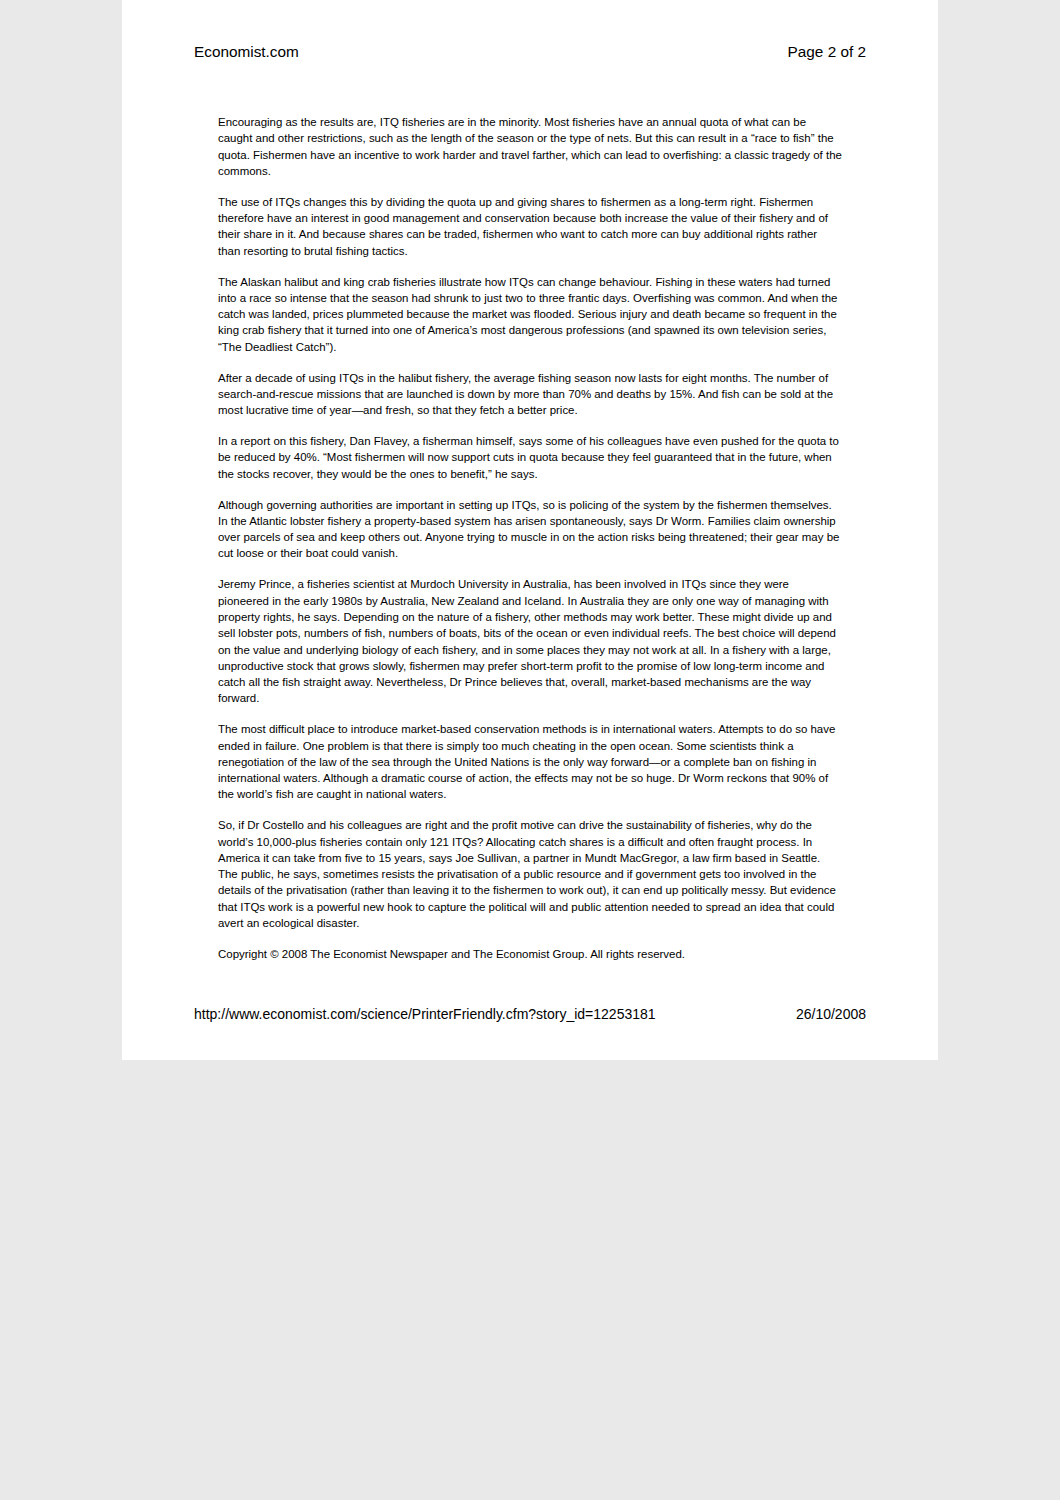Economist.com Page 2 of 2
Encouraging as the results are, ITQ fisheries are in the minority. Most fisheries have an annual quota of what can be caught and other restrictions, such as the length of the season or the type of nets. But this can result in a “race to fish” the quota. Fishermen have an incentive to work harder and travel farther, which can lead to overfishing: a classic tragedy of the commons.
The use of ITQs changes this by dividing the quota up and giving shares to fishermen as a long-term right. Fishermen therefore have an interest in good management and conservation because both increase the value of their fishery and of their share in it. And because shares can be traded, fishermen who want to catch more can buy additional rights rather than resorting to brutal fishing tactics.
The Alaskan halibut and king crab fisheries illustrate how ITQs can change behaviour. Fishing in these waters had turned into a race so intense that the season had shrunk to just two to three frantic days. Overfishing was common. And when the catch was landed, prices plummeted because the market was flooded. Serious injury and death became so frequent in the king crab fishery that it turned into one of America’s most dangerous professions (and spawned its own television series, “The Deadliest Catch”).
After a decade of using ITQs in the halibut fishery, the average fishing season now lasts for eight months. The number of search-and-rescue missions that are launched is down by more than 70% and deaths by 15%. And fish can be sold at the most lucrative time of year—and fresh, so that they fetch a better price.
In a report on this fishery, Dan Flavey, a fisherman himself, says some of his colleagues have even pushed for the quota to be reduced by 40%. “Most fishermen will now support cuts in quota because they feel guaranteed that in the future, when the stocks recover, they would be the ones to benefit,” he says.
Although governing authorities are important in setting up ITQs, so is policing of the system by the fishermen themselves. In the Atlantic lobster fishery a property-based system has arisen spontaneously, says Dr Worm. Families claim ownership over parcels of sea and keep others out. Anyone trying to muscle in on the action risks being threatened; their gear may be cut loose or their boat could vanish.
Jeremy Prince, a fisheries scientist at Murdoch University in Australia, has been involved in ITQs since they were pioneered in the early 1980s by Australia, New Zealand and Iceland. In Australia they are only one way of managing with property rights, he says. Depending on the nature of a fishery, other methods may work better. These might divide up and sell lobster pots, numbers of fish, numbers of boats, bits of the ocean or even individual reefs. The best choice will depend on the value and underlying biology of each fishery, and in some places they may not work at all. In a fishery with a large, unproductive stock that grows slowly, fishermen may prefer short-term profit to the promise of low long-term income and catch all the fish straight away. Nevertheless, Dr Prince believes that, overall, market-based mechanisms are the way forward.
The most difficult place to introduce market-based conservation methods is in international waters. Attempts to do so have ended in failure. One problem is that there is simply too much cheating in the open ocean. Some scientists think a renegotiation of the law of the sea through the United Nations is the only way forward—or a complete ban on fishing in international waters. Although a dramatic course of action, the effects may not be so huge. Dr Worm reckons that 90% of the world’s fish are caught in national waters.
So, if Dr Costello and his colleagues are right and the profit motive can drive the sustainability of fisheries, why do the world’s 10,000-plus fisheries contain only 121 ITQs? Allocating catch shares is a difficult and often fraught process. In America it can take from five to 15 years, says Joe Sullivan, a partner in Mundt MacGregor, a law firm based in Seattle. The public, he says, sometimes resists the privatisation of a public resource and if government gets too involved in the details of the privatisation (rather than leaving it to the fishermen to work out), it can end up politically messy. But evidence that ITQs work is a powerful new hook to capture the political will and public attention needed to spread an idea that could avert an ecological disaster.
Copyright © 2008 The Economist Newspaper and The Economist Group. All rights reserved.
http://www.economist.com/science/PrinterFriendly.cfm?story_id=12253181 26/10/2008